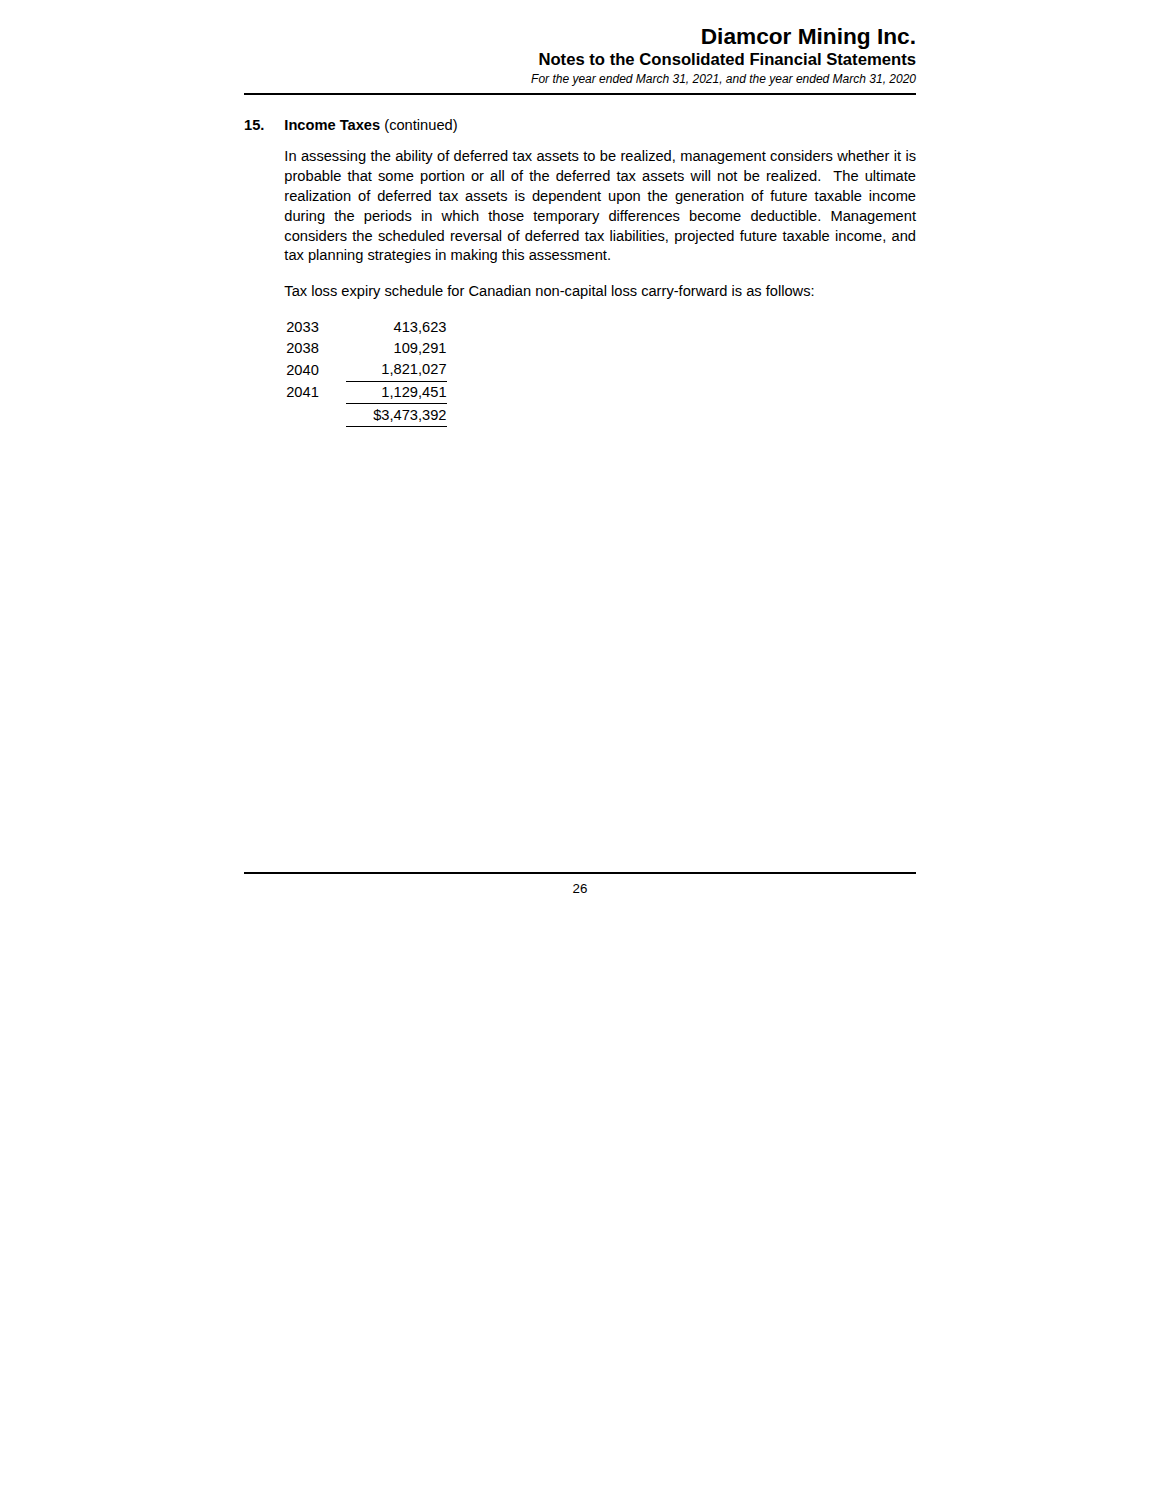Diamcor Mining Inc.
Notes to the Consolidated Financial Statements
For the year ended March 31, 2021, and the year ended March 31, 2020
15.
Income Taxes (continued)
In assessing the ability of deferred tax assets to be realized, management considers whether it is probable that some portion or all of the deferred tax assets will not be realized. The ultimate realization of deferred tax assets is dependent upon the generation of future taxable income during the periods in which those temporary differences become deductible. Management considers the scheduled reversal of deferred tax liabilities, projected future taxable income, and tax planning strategies in making this assessment.
Tax loss expiry schedule for Canadian non-capital loss carry-forward is as follows:
| 2033 | 413,623 |
| 2038 | 109,291 |
| 2040 | 1,821,027 |
| 2041 | 1,129,451 |
| | $3,473,392 |
26